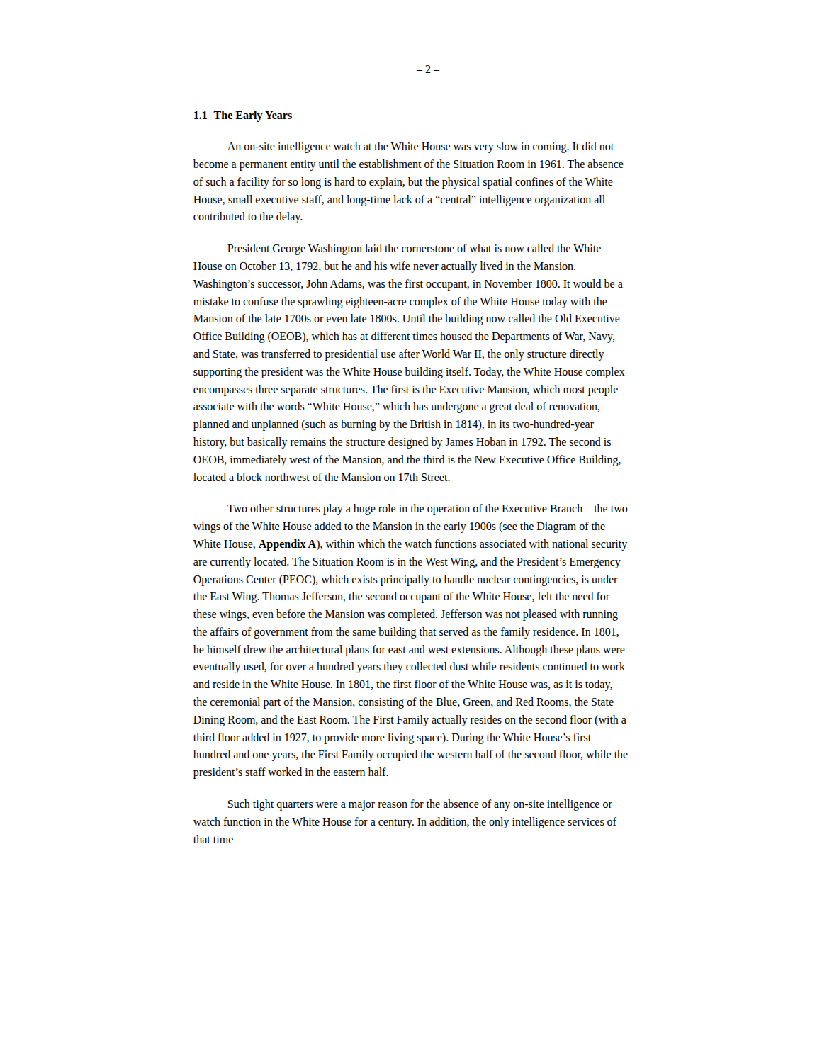– 2 –
1.1 The Early Years
An on-site intelligence watch at the White House was very slow in coming. It did not become a permanent entity until the establishment of the Situation Room in 1961. The absence of such a facility for so long is hard to explain, but the physical spatial confines of the White House, small executive staff, and long-time lack of a “central” intelligence organization all contributed to the delay.
President George Washington laid the cornerstone of what is now called the White House on October 13, 1792, but he and his wife never actually lived in the Mansion. Washington’s successor, John Adams, was the first occupant, in November 1800. It would be a mistake to confuse the sprawling eighteen-acre complex of the White House today with the Mansion of the late 1700s or even late 1800s. Until the building now called the Old Executive Office Building (OEOB), which has at different times housed the Departments of War, Navy, and State, was transferred to presidential use after World War II, the only structure directly supporting the president was the White House building itself. Today, the White House complex encompasses three separate structures. The first is the Executive Mansion, which most people associate with the words “White House,” which has undergone a great deal of renovation, planned and unplanned (such as burning by the British in 1814), in its two-hundred-year history, but basically remains the structure designed by James Hoban in 1792. The second is OEOB, immediately west of the Mansion, and the third is the New Executive Office Building, located a block northwest of the Mansion on 17th Street.
Two other structures play a huge role in the operation of the Executive Branch—the two wings of the White House added to the Mansion in the early 1900s (see the Diagram of the White House, Appendix A), within which the watch functions associated with national security are currently located. The Situation Room is in the West Wing, and the President’s Emergency Operations Center (PEOC), which exists principally to handle nuclear contingencies, is under the East Wing. Thomas Jefferson, the second occupant of the White House, felt the need for these wings, even before the Mansion was completed. Jefferson was not pleased with running the affairs of government from the same building that served as the family residence. In 1801, he himself drew the architectural plans for east and west extensions. Although these plans were eventually used, for over a hundred years they collected dust while residents continued to work and reside in the White House. In 1801, the first floor of the White House was, as it is today, the ceremonial part of the Mansion, consisting of the Blue, Green, and Red Rooms, the State Dining Room, and the East Room. The First Family actually resides on the second floor (with a third floor added in 1927, to provide more living space). During the White House’s first hundred and one years, the First Family occupied the western half of the second floor, while the president’s staff worked in the eastern half.
Such tight quarters were a major reason for the absence of any on-site intelligence or watch function in the White House for a century. In addition, the only intelligence services of that time